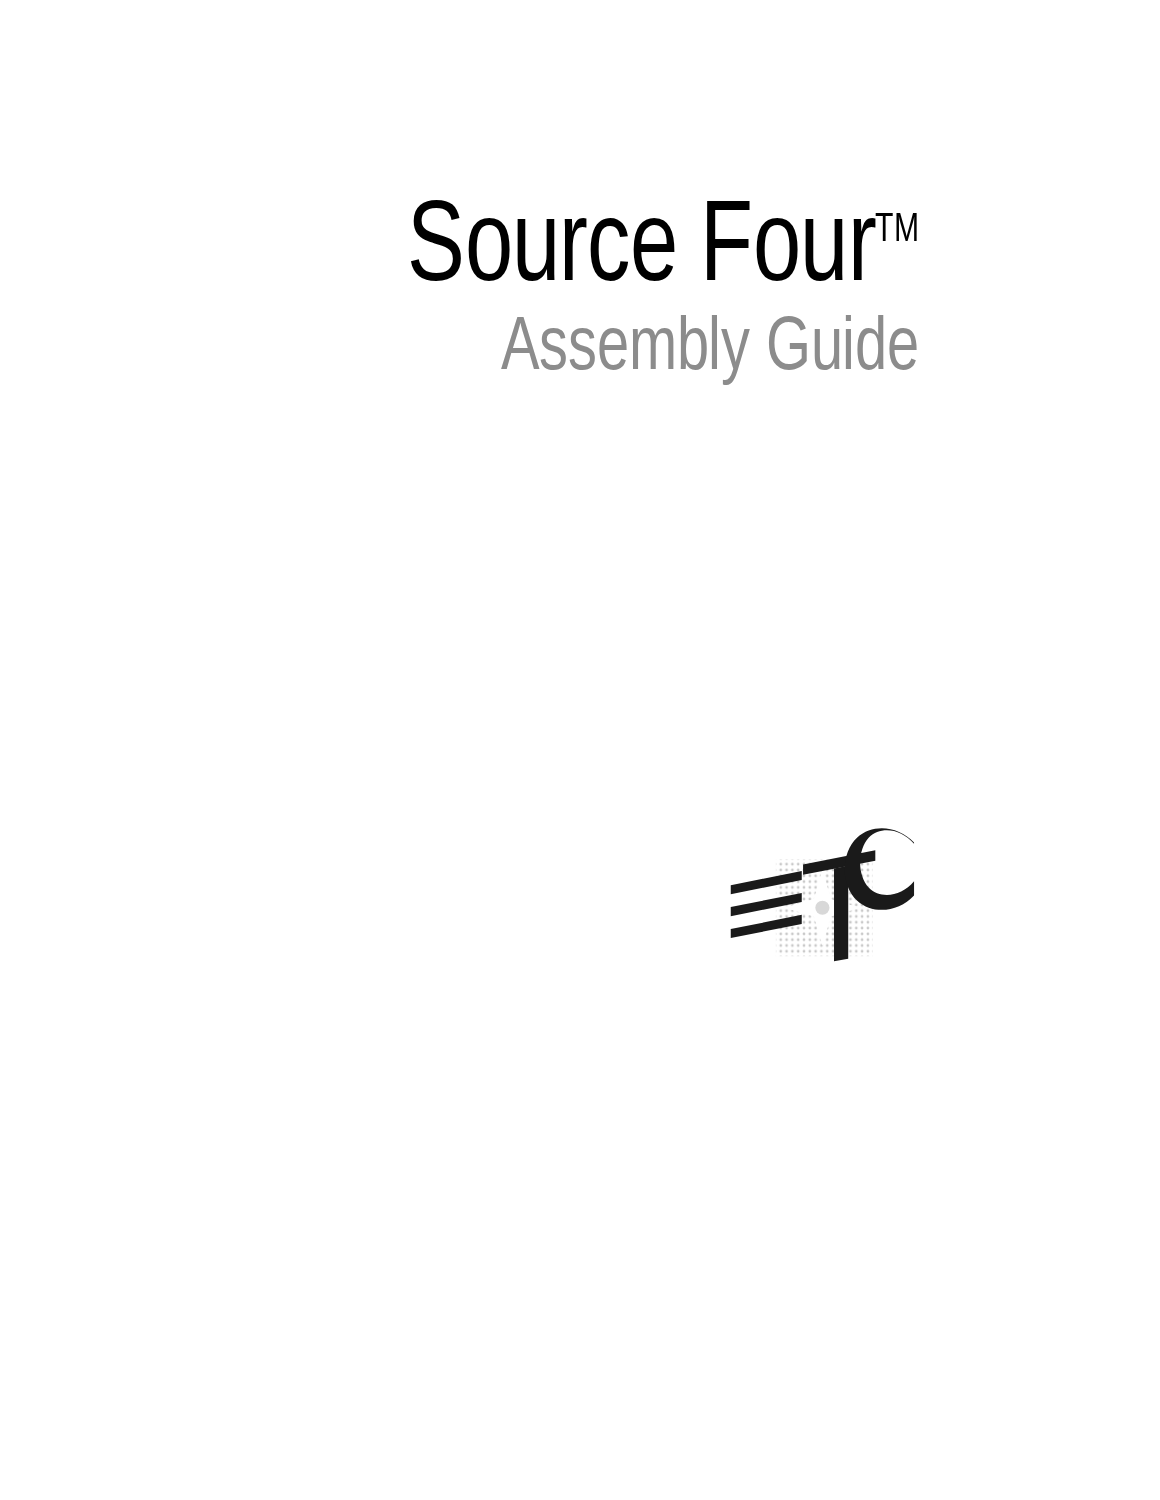Source FourTM
Assembly Guide